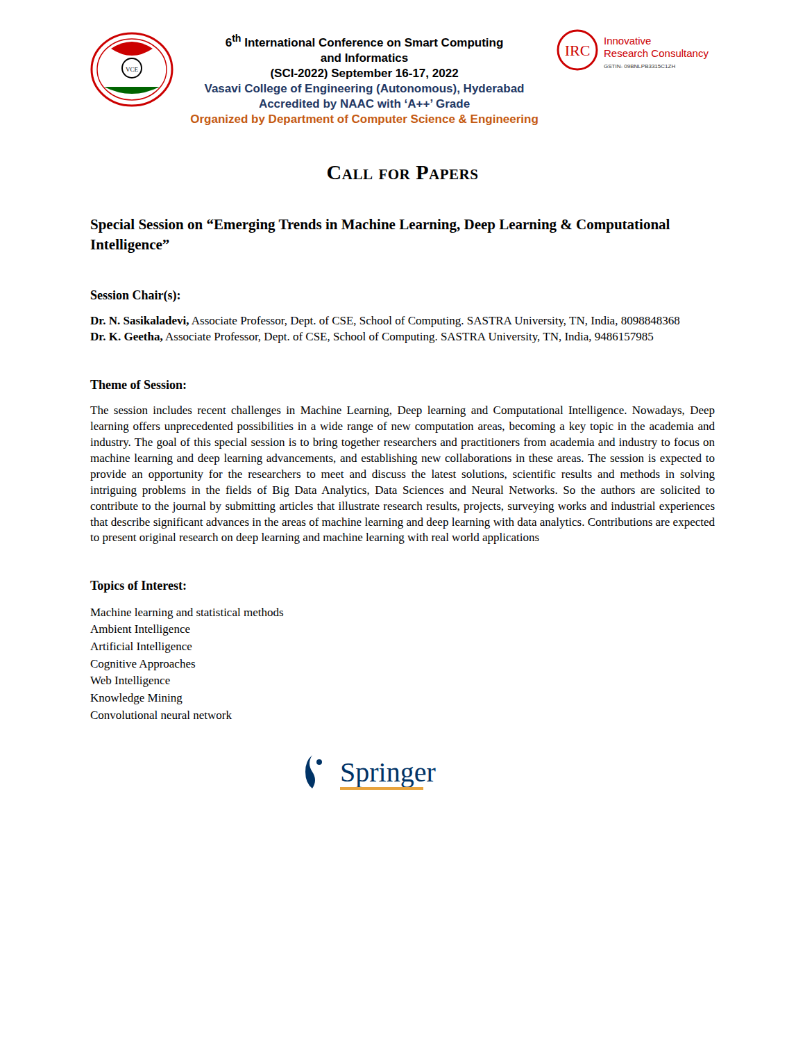6th International Conference on Smart Computing
and Informatics
(SCI-2022) September 16-17, 2022
Vasavi College of Engineering (Autonomous), Hyderabad
Accredited by NAAC with ‘A++’ Grade
Organized by Department of Computer Science & Engineering
Call for Papers
Special Session on “Emerging Trends in Machine Learning, Deep Learning & Computational Intelligence”
Session Chair(s):
Dr. N. Sasikaladevi, Associate Professor, Dept. of CSE, School of Computing. SASTRA University, TN, India, 8098848368
Dr. K. Geetha, Associate Professor, Dept. of CSE, School of Computing. SASTRA University, TN, India, 9486157985
Theme of Session:
The session includes recent challenges in Machine Learning, Deep learning and Computational Intelligence. Nowadays, Deep learning offers unprecedented possibilities in a wide range of new computation areas, becoming a key topic in the academia and industry. The goal of this special session is to bring together researchers and practitioners from academia and industry to focus on machine learning and deep learning advancements, and establishing new collaborations in these areas. The session is expected to provide an opportunity for the researchers to meet and discuss the latest solutions, scientific results and methods in solving intriguing problems in the fields of Big Data Analytics, Data Sciences and Neural Networks. So the authors are solicited to contribute to the journal by submitting articles that illustrate research results, projects, surveying works and industrial experiences that describe significant advances in the areas of machine learning and deep learning with data analytics. Contributions are expected to present original research on deep learning and machine learning with real world applications
Topics of Interest:
Machine learning and statistical methods
Ambient Intelligence
Artificial Intelligence
Cognitive Approaches
Web Intelligence
Knowledge Mining
Convolutional neural network